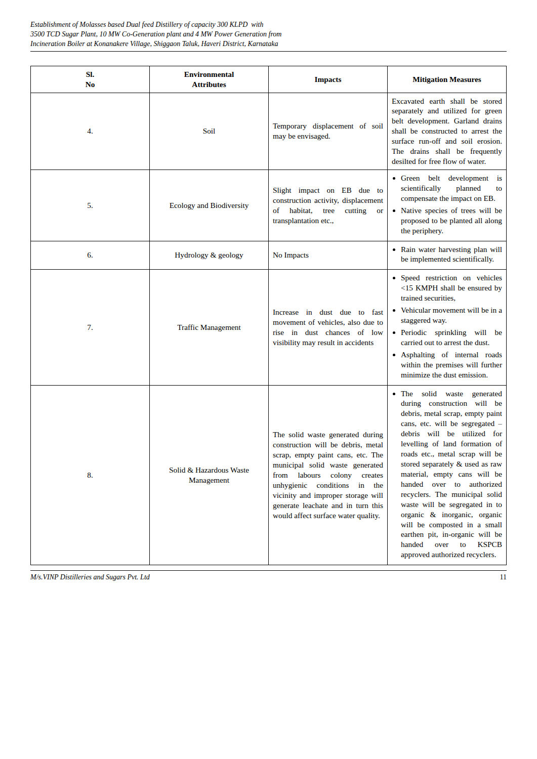Establishment of Molasses based Dual feed Distillery of capacity 300 KLPD with
3500 TCD Sugar Plant, 10 MW Co-Generation plant and 4 MW Power Generation from
Incineration Boiler at Konanakere Village, Shiggaon Taluk, Haveri District, Karnataka
| Sl. No | Environmental Attributes | Impacts | Mitigation Measures |
| --- | --- | --- | --- |
| 4. | Soil | Temporary displacement of soil may be envisaged. | Excavated earth shall be stored separately and utilized for green belt development. Garland drains shall be constructed to arrest the surface run-off and soil erosion. The drains shall be frequently desilted for free flow of water. |
| 5. | Ecology and Biodiversity | Slight impact on EB due to construction activity, displacement of habitat, tree cutting or transplantation etc., | Green belt development is scientifically planned to compensate the impact on EB. Native species of trees will be proposed to be planted all along the periphery. |
| 6. | Hydrology & geology | No Impacts | Rain water harvesting plan will be implemented scientifically. |
| 7. | Traffic Management | Increase in dust due to fast movement of vehicles, also due to rise in dust chances of low visibility may result in accidents | Speed restriction on vehicles <15 KMPH shall be ensured by trained securities, Vehicular movement will be in a staggered way. Periodic sprinkling will be carried out to arrest the dust. Asphalting of internal roads within the premises will further minimize the dust emission. |
| 8. | Solid & Hazardous Waste Management | The solid waste generated during construction will be debris, metal scrap, empty paint cans, etc. The municipal solid waste generated from labours colony creates unhygienic conditions in the vicinity and improper storage will generate leachate and in turn this would affect surface water quality. | The solid waste generated during construction will be debris, metal scrap, empty paint cans, etc. will be segregated – debris will be utilized for levelling of land formation of roads etc., metal scrap will be stored separately & used as raw material, empty cans will be handed over to authorized recyclers. The municipal solid waste will be segregated in to organic & inorganic, organic will be composted in a small earthen pit, in-organic will be handed over to KSPCB approved authorized recyclers. |
M/s.VINP Distilleries and Sugars Pvt. Ltd 11